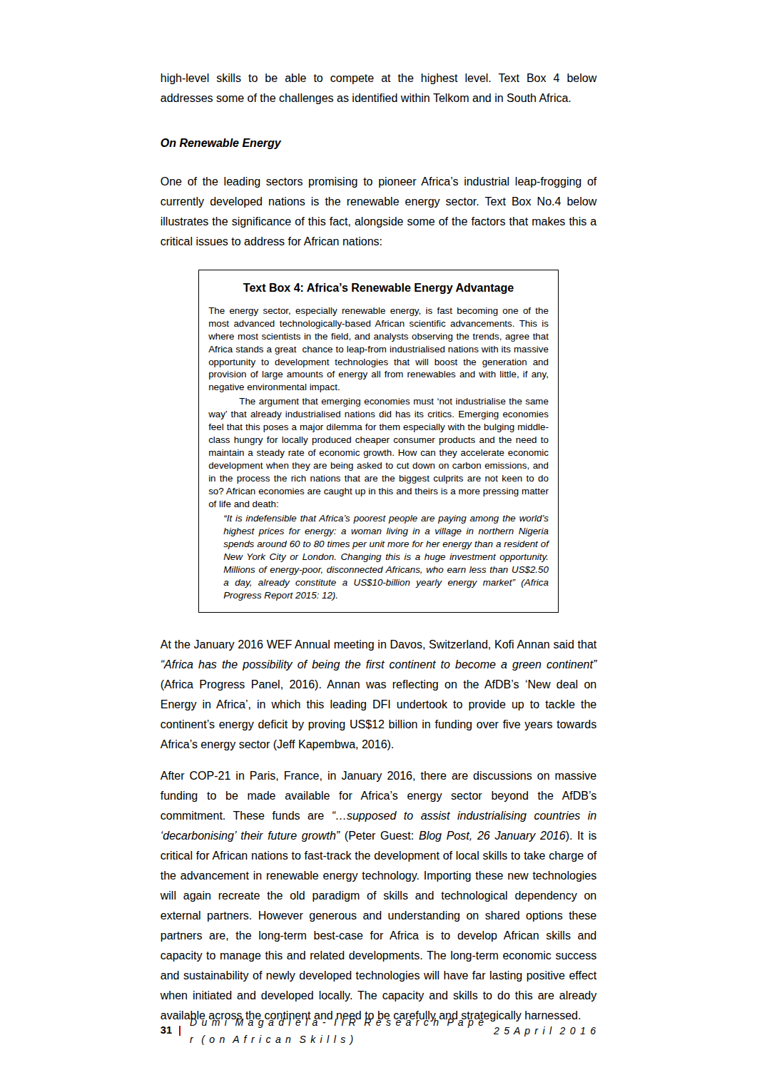high-level skills to be able to compete at the highest level. Text Box 4 below addresses some of the challenges as identified within Telkom and in South Africa.
On Renewable Energy
One of the leading sectors promising to pioneer Africa’s industrial leap-frogging of currently developed nations is the renewable energy sector. Text Box No.4 below illustrates the significance of this fact, alongside some of the factors that makes this a critical issues to address for African nations:
Text Box 4: Africa’s Renewable Energy Advantage
The energy sector, especially renewable energy, is fast becoming one of the most advanced technologically-based African scientific advancements. This is where most scientists in the field, and analysts observing the trends, agree that Africa stands a great chance to leap-from industrialised nations with its massive opportunity to development technologies that will boost the generation and provision of large amounts of energy all from renewables and with little, if any, negative environmental impact.
The argument that emerging economies must ‘not industrialise the same way’ that already industrialised nations did has its critics. Emerging economies feel that this poses a major dilemma for them especially with the bulging middle-class hungry for locally produced cheaper consumer products and the need to maintain a steady rate of economic growth. How can they accelerate economic development when they are being asked to cut down on carbon emissions, and in the process the rich nations that are the biggest culprits are not keen to do so? African economies are caught up in this and theirs is a more pressing matter of life and death:
“It is indefensible that Africa’s poorest people are paying among the world’s highest prices for energy: a woman living in a village in northern Nigeria spends around 60 to 80 times per unit more for her energy than a resident of New York City or London. Changing this is a huge investment opportunity. Millions of energy-poor, disconnected Africans, who earn less than US$2.50 a day, already constitute a US$10-billion yearly energy market” (Africa Progress Report 2015: 12).
At the January 2016 WEF Annual meeting in Davos, Switzerland, Kofi Annan said that “Africa has the possibility of being the first continent to become a green continent” (Africa Progress Panel, 2016). Annan was reflecting on the AfDB’s ‘New deal on Energy in Africa’, in which this leading DFI undertook to provide up to tackle the continent’s energy deficit by proving US$12 billion in funding over five years towards Africa’s energy sector (Jeff Kapembwa, 2016).
After COP-21 in Paris, France, in January 2016, there are discussions on massive funding to be made available for Africa’s energy sector beyond the AfDB’s commitment. These funds are “…supposed to assist industrialising countries in ‘decarbonising’ their future growth” (Peter Guest: Blog Post, 26 January 2016). It is critical for African nations to fast-track the development of local skills to take charge of the advancement in renewable energy technology. Importing these new technologies will again recreate the old paradigm of skills and technological dependency on external partners. However generous and understanding on shared options these partners are, the long-term best-case for Africa is to develop African skills and capacity to manage this and related developments. The long-term economic success and sustainability of newly developed technologies will have far lasting positive effect when initiated and developed locally. The capacity and skills to do this are already available across the continent and need to be carefully and strategically harnessed.
31 D u m i M a g a d l e l a - I I R R e s e a r c h P a p e r ( o n A f r i c a n S k i l l s ) 2 5 A p r i l 2 0 1 6